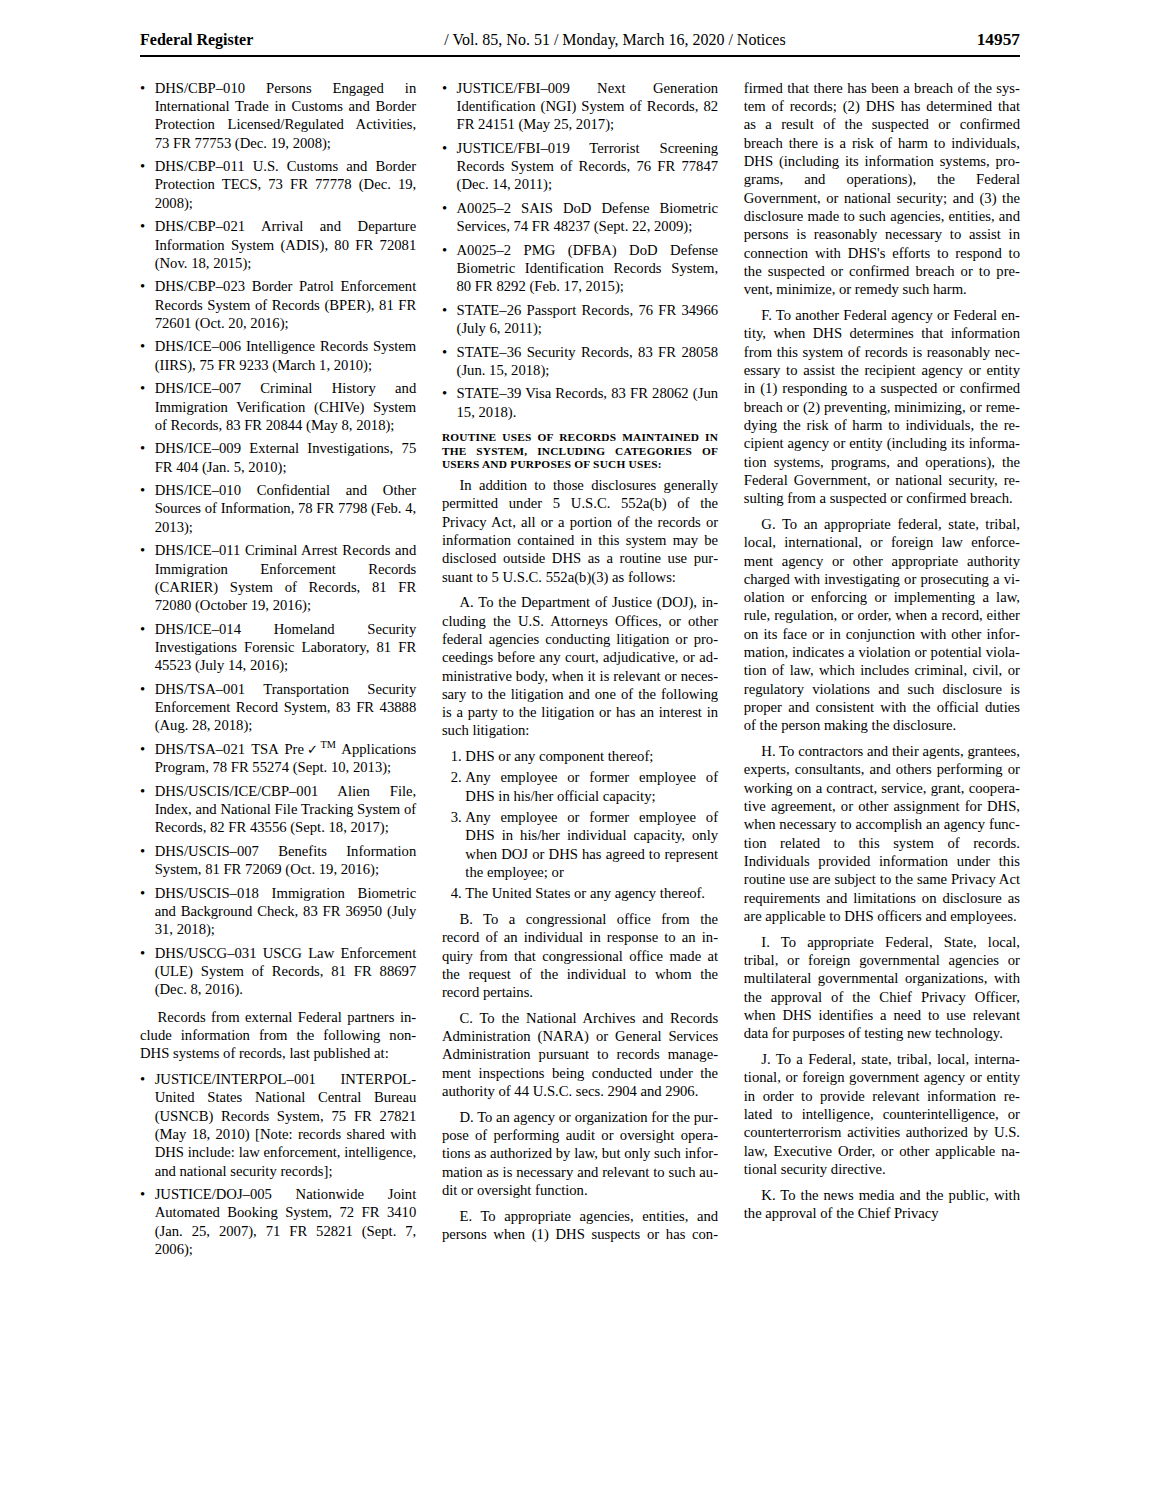Federal Register / Vol. 85, No. 51 / Monday, March 16, 2020 / Notices 14957
DHS/CBP–010 Persons Engaged in International Trade in Customs and Border Protection Licensed/Regulated Activities, 73 FR 77753 (Dec. 19, 2008);
DHS/CBP–011 U.S. Customs and Border Protection TECS, 73 FR 77778 (Dec. 19, 2008);
DHS/CBP–021 Arrival and Departure Information System (ADIS), 80 FR 72081 (Nov. 18, 2015);
DHS/CBP–023 Border Patrol Enforcement Records System of Records (BPER), 81 FR 72601 (Oct. 20, 2016);
DHS/ICE–006 Intelligence Records System (IIRS), 75 FR 9233 (March 1, 2010);
DHS/ICE–007 Criminal History and Immigration Verification (CHIVe) System of Records, 83 FR 20844 (May 8, 2018);
DHS/ICE–009 External Investigations, 75 FR 404 (Jan. 5, 2010);
DHS/ICE–010 Confidential and Other Sources of Information, 78 FR 7798 (Feb. 4, 2013);
DHS/ICE–011 Criminal Arrest Records and Immigration Enforcement Records (CARIER) System of Records, 81 FR 72080 (October 19, 2016);
DHS/ICE–014 Homeland Security Investigations Forensic Laboratory, 81 FR 45523 (July 14, 2016);
DHS/TSA–001 Transportation Security Enforcement Record System, 83 FR 43888 (Aug. 28, 2018);
DHS/TSA–021 TSA Pre✓TM Applications Program, 78 FR 55274 (Sept. 10, 2013);
DHS/USCIS/ICE/CBP–001 Alien File, Index, and National File Tracking System of Records, 82 FR 43556 (Sept. 18, 2017);
DHS/USCIS–007 Benefits Information System, 81 FR 72069 (Oct. 19, 2016);
DHS/USCIS–018 Immigration Biometric and Background Check, 83 FR 36950 (July 31, 2018);
DHS/USCG–031 USCG Law Enforcement (ULE) System of Records, 81 FR 88697 (Dec. 8, 2016).
Records from external Federal partners include information from the following non-DHS systems of records, last published at:
JUSTICE/INTERPOL–001 INTERPOL-United States National Central Bureau (USNCB) Records System, 75 FR 27821 (May 18, 2010) [Note: records shared with DHS include: law enforcement, intelligence, and national security records];
JUSTICE/DOJ–005 Nationwide Joint Automated Booking System, 72 FR 3410 (Jan. 25, 2007), 71 FR 52821 (Sept. 7, 2006);
JUSTICE/FBI–009 Next Generation Identification (NGI) System of Records, 82 FR 24151 (May 25, 2017);
JUSTICE/FBI–019 Terrorist Screening Records System of Records, 76 FR 77847 (Dec. 14, 2011);
A0025–2 SAIS DoD Defense Biometric Services, 74 FR 48237 (Sept. 22, 2009);
A0025–2 PMG (DFBA) DoD Defense Biometric Identification Records System, 80 FR 8292 (Feb. 17, 2015);
STATE–26 Passport Records, 76 FR 34966 (July 6, 2011);
STATE–36 Security Records, 83 FR 28058 (Jun. 15, 2018);
STATE–39 Visa Records, 83 FR 28062 (Jun 15, 2018).
Routine uses of records maintained in the system, including categories of users and purposes of such uses:
In addition to those disclosures generally permitted under 5 U.S.C. 552a(b) of the Privacy Act, all or a portion of the records or information contained in this system may be disclosed outside DHS as a routine use pursuant to 5 U.S.C. 552a(b)(3) as follows:
A. To the Department of Justice (DOJ), including the U.S. Attorneys Offices, or other federal agencies conducting litigation or proceedings before any court, adjudicative, or administrative body, when it is relevant or necessary to the litigation and one of the following is a party to the litigation or has an interest in such litigation:
DHS or any component thereof;
Any employee or former employee of DHS in his/her official capacity;
Any employee or former employee of DHS in his/her individual capacity, only when DOJ or DHS has agreed to represent the employee; or
The United States or any agency thereof.
B. To a congressional office from the record of an individual in response to an inquiry from that congressional office made at the request of the individual to whom the record pertains.
C. To the National Archives and Records Administration (NARA) or General Services Administration pursuant to records management inspections being conducted under the authority of 44 U.S.C. secs. 2904 and 2906.
D. To an agency or organization for the purpose of performing audit or oversight operations as authorized by law, but only such information as is necessary and relevant to such audit or oversight function.
E. To appropriate agencies, entities, and persons when (1) DHS suspects or has confirmed that there has been a breach of the system of records; (2) DHS has determined that as a result of the suspected or confirmed breach there is a risk of harm to individuals, DHS (including its information systems, programs, and operations), the Federal Government, or national security; and (3) the disclosure made to such agencies, entities, and persons is reasonably necessary to assist in connection with DHS's efforts to respond to the suspected or confirmed breach or to prevent, minimize, or remedy such harm.
F. To another Federal agency or Federal entity, when DHS determines that information from this system of records is reasonably necessary to assist the recipient agency or entity in (1) responding to a suspected or confirmed breach or (2) preventing, minimizing, or remedying the risk of harm to individuals, the recipient agency or entity (including its information systems, programs, and operations), the Federal Government, or national security, resulting from a suspected or confirmed breach.
G. To an appropriate federal, state, tribal, local, international, or foreign law enforcement agency or other appropriate authority charged with investigating or prosecuting a violation or enforcing or implementing a law, rule, regulation, or order, when a record, either on its face or in conjunction with other information, indicates a violation or potential violation of law, which includes criminal, civil, or regulatory violations and such disclosure is proper and consistent with the official duties of the person making the disclosure.
H. To contractors and their agents, grantees, experts, consultants, and others performing or working on a contract, service, grant, cooperative agreement, or other assignment for DHS, when necessary to accomplish an agency function related to this system of records. Individuals provided information under this routine use are subject to the same Privacy Act requirements and limitations on disclosure as are applicable to DHS officers and employees.
I. To appropriate Federal, State, local, tribal, or foreign governmental agencies or multilateral governmental organizations, with the approval of the Chief Privacy Officer, when DHS identifies a need to use relevant data for purposes of testing new technology.
J. To a Federal, state, tribal, local, international, or foreign government agency or entity in order to provide relevant information related to intelligence, counterintelligence, or counterterrorism activities authorized by U.S. law, Executive Order, or other applicable national security directive.
K. To the news media and the public, with the approval of the Chief Privacy